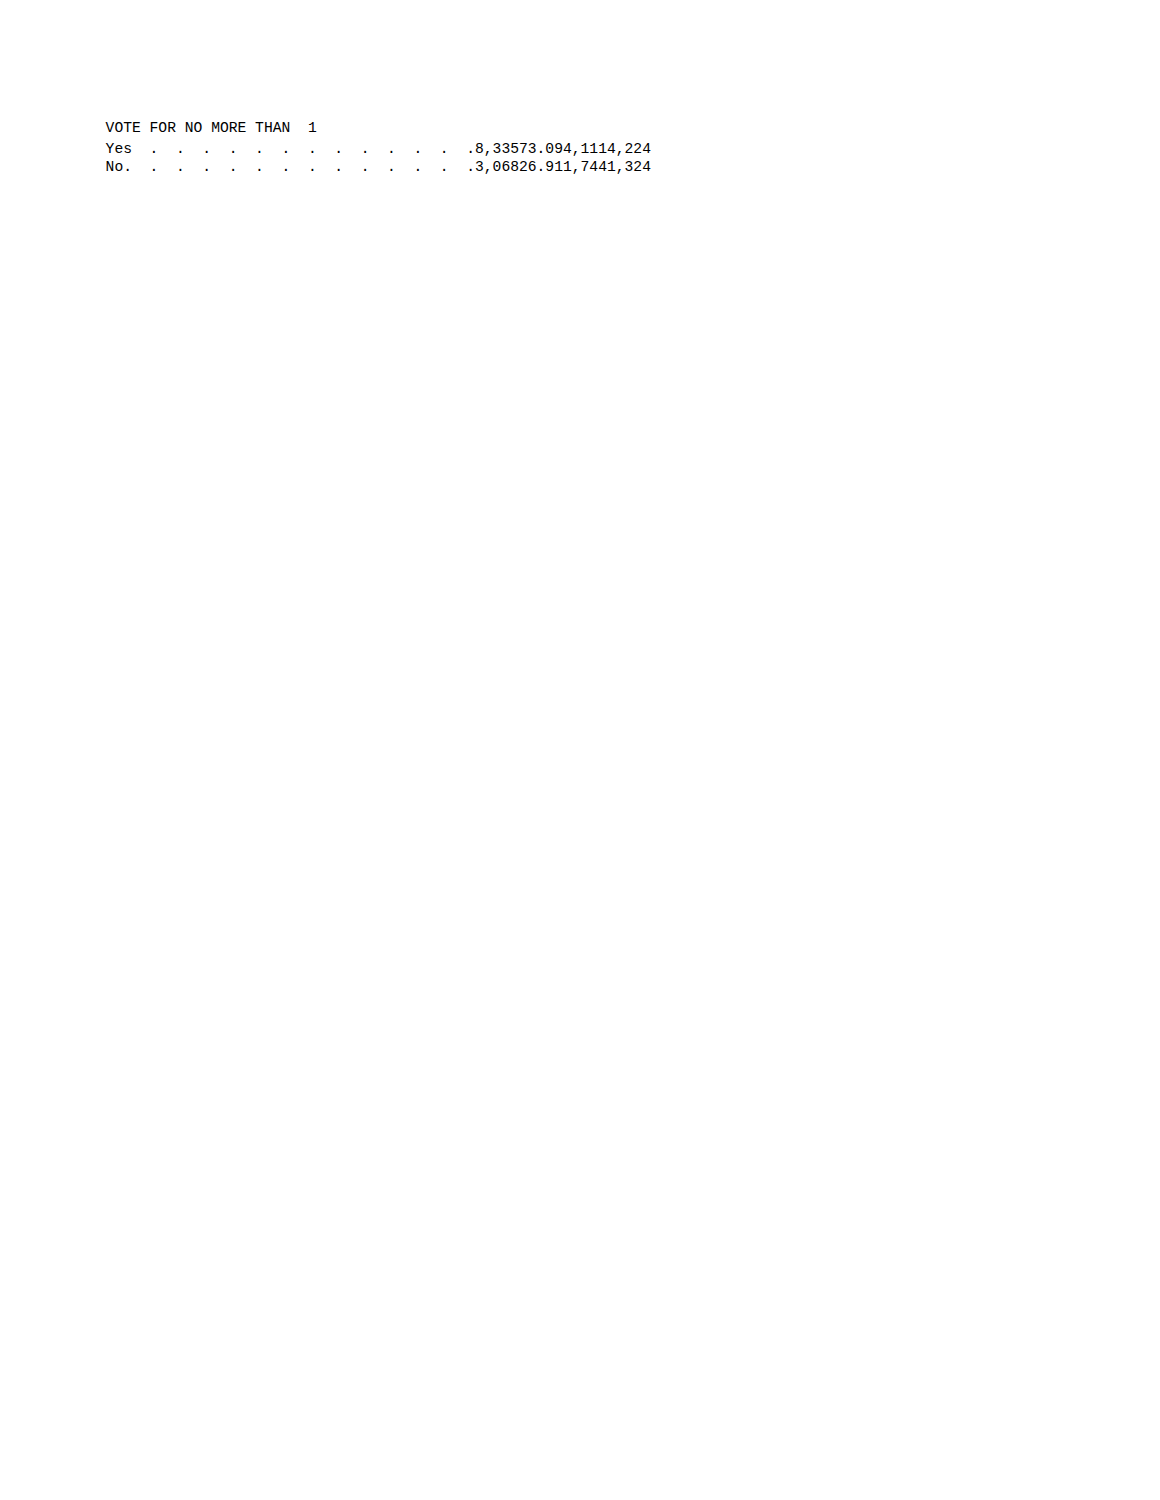VOTE FOR NO MORE THAN 1
| Yes . . . . . . . . . . . . . | 8,335 | 73.09 | 4,111 | 4,224 |
| No. . . . . . . . . . . . . . | 3,068 | 26.91 | 1,744 | 1,324 |